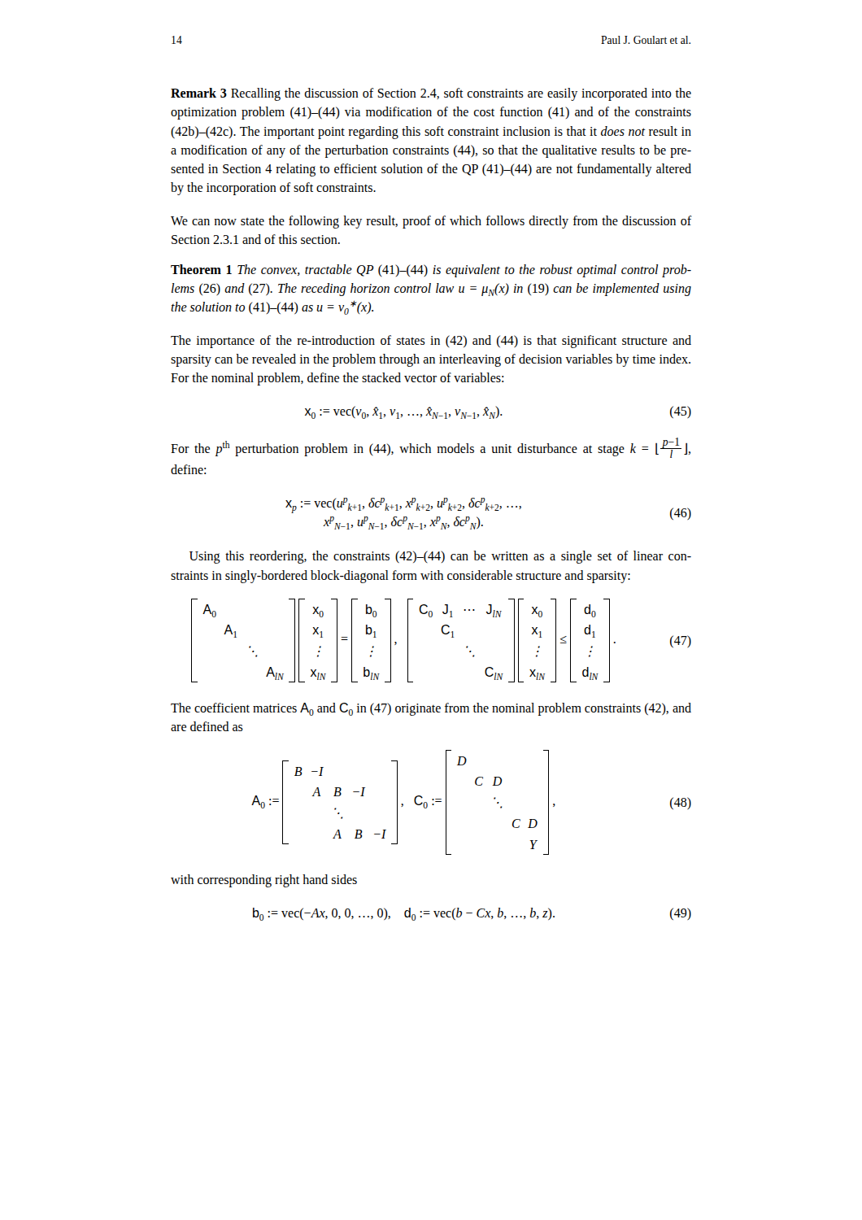14 Paul J. Goulart et al.
Remark 3 Recalling the discussion of Section 2.4, soft constraints are easily incorporated into the optimization problem (41)–(44) via modification of the cost function (41) and of the constraints (42b)–(42c). The important point regarding this soft constraint inclusion is that it does not result in a modification of any of the perturbation constraints (44), so that the qualitative results to be presented in Section 4 relating to efficient solution of the QP (41)–(44) are not fundamentally altered by the incorporation of soft constraints.
We can now state the following key result, proof of which follows directly from the discussion of Section 2.3.1 and of this section.
Theorem 1 The convex, tractable QP (41)–(44) is equivalent to the robust optimal control problems (26) and (27). The receding horizon control law u = μN(x) in (19) can be implemented using the solution to (41)–(44) as u = v0∗(x).
The importance of the re-introduction of states in (42) and (44) is that significant structure and sparsity can be revealed in the problem through an interleaving of decision variables by time index. For the nominal problem, define the stacked vector of variables:
x0 := vec(v0, x̂1, v1, …, x̂N−1, vN−1, x̂N). (45)
For the pth perturbation problem in (44), which models a unit disturbance at stage k = p−1 l , define:
xp := vec(upk+1, δcpk+1, xpk+2, upk+2, δcpk+2, …,
xpN−1, upN−1, δcpN−1, xpN, δcpN). (46)
Using this reordering, the constraints (42)–(44) can be written as a single set of linear constraints in singly-bordered block-diagonal form with considerable structure and sparsity:
| A 0 | | | |
| | A 1 | | |
| | | ⋱ | |
| | | | A lN |
| x 0 |
| x 1 |
| ⋮ |
| x lN |
=
| b 0 |
| b 1 |
| ⋮ |
| b lN |
,
| C 0 | J 1 | ⋯ | J lN |
| | C 1 | | |
| | | ⋱ | |
| | | | C lN |
| x 0 |
| x 1 |
| ⋮ |
| x lN |
≤
| d 0 |
| d 1 |
| ⋮ |
| d lN |
. (47)
The coefficient matrices A0 and C0 in (47) originate from the nominal problem constraints (42), and are defined as
A0 :=
| B | − I | | | |
| | A | B | − I | |
| | | ⋱ | | |
| | | A | B | − I |
, C0 :=
| D | | | | |
| | C | D | | |
| | | ⋱ | | |
| | | | C | D |
| | | | | Y |
, (48)
with corresponding right hand sides
b0 := vec(−Ax, 0, 0, …, 0), d0 := vec(b − Cx, b, …, b, z). (49)